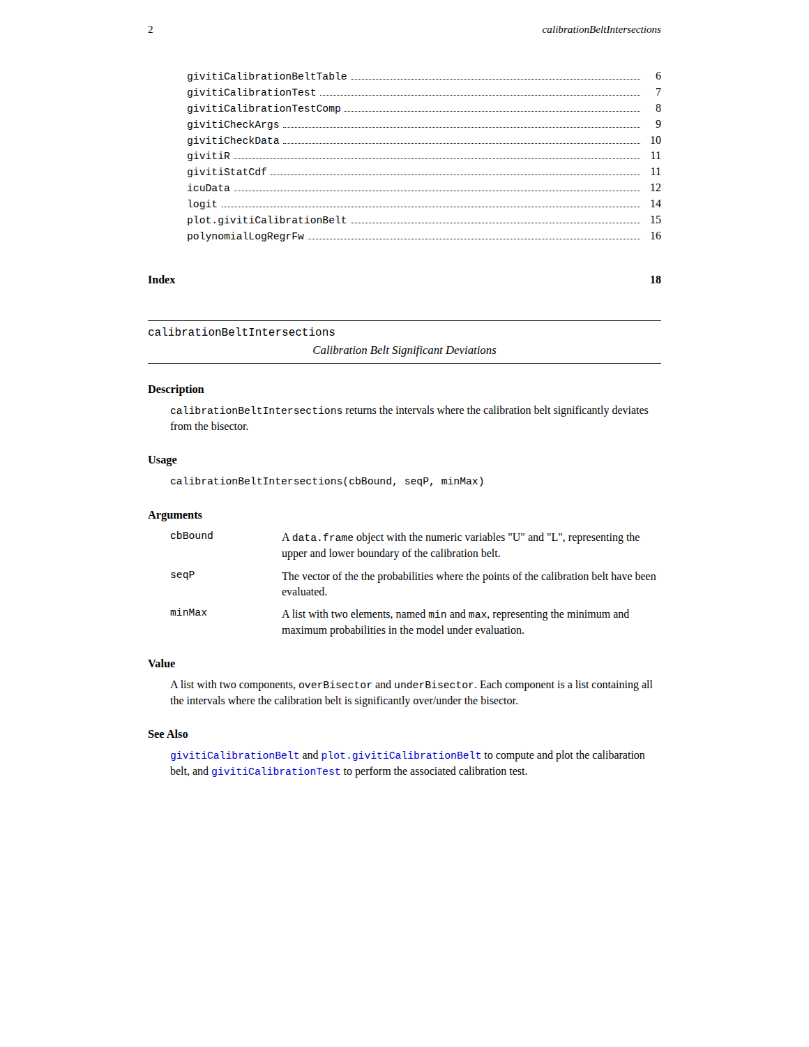2 calibrationBeltIntersections
givitiCalibrationBeltTable 6
givitiCalibrationTest 7
givitiCalibrationTestComp 8
givitiCheckArgs 9
givitiCheckData 10
givitiR 11
givitiStatCdf 11
icuData 12
logit 14
plot.givitiCalibrationBelt 15
polynomialLogRegrFw 16
Index 18
calibrationBeltIntersections
Calibration Belt Significant Deviations
Description
calibrationBeltIntersections returns the intervals where the calibration belt significantly deviates from the bisector.
Usage
calibrationBeltIntersections(cbBound, seqP, minMax)
Arguments
cbBound
A data.frame object with the numeric variables "U" and "L", representing the upper and lower boundary of the calibration belt.
seqP
The vector of the the probabilities where the points of the calibration belt have been evaluated.
minMax
A list with two elements, named min and max, representing the minimum and maximum probabilities in the model under evaluation.
Value
A list with two components, overBisector and underBisector. Each component is a list containing all the intervals where the calibration belt is significantly over/under the bisector.
See Also
givitiCalibrationBelt and plot.givitiCalibrationBelt to compute and plot the calibaration belt, and givitiCalibrationTest to perform the associated calibration test.